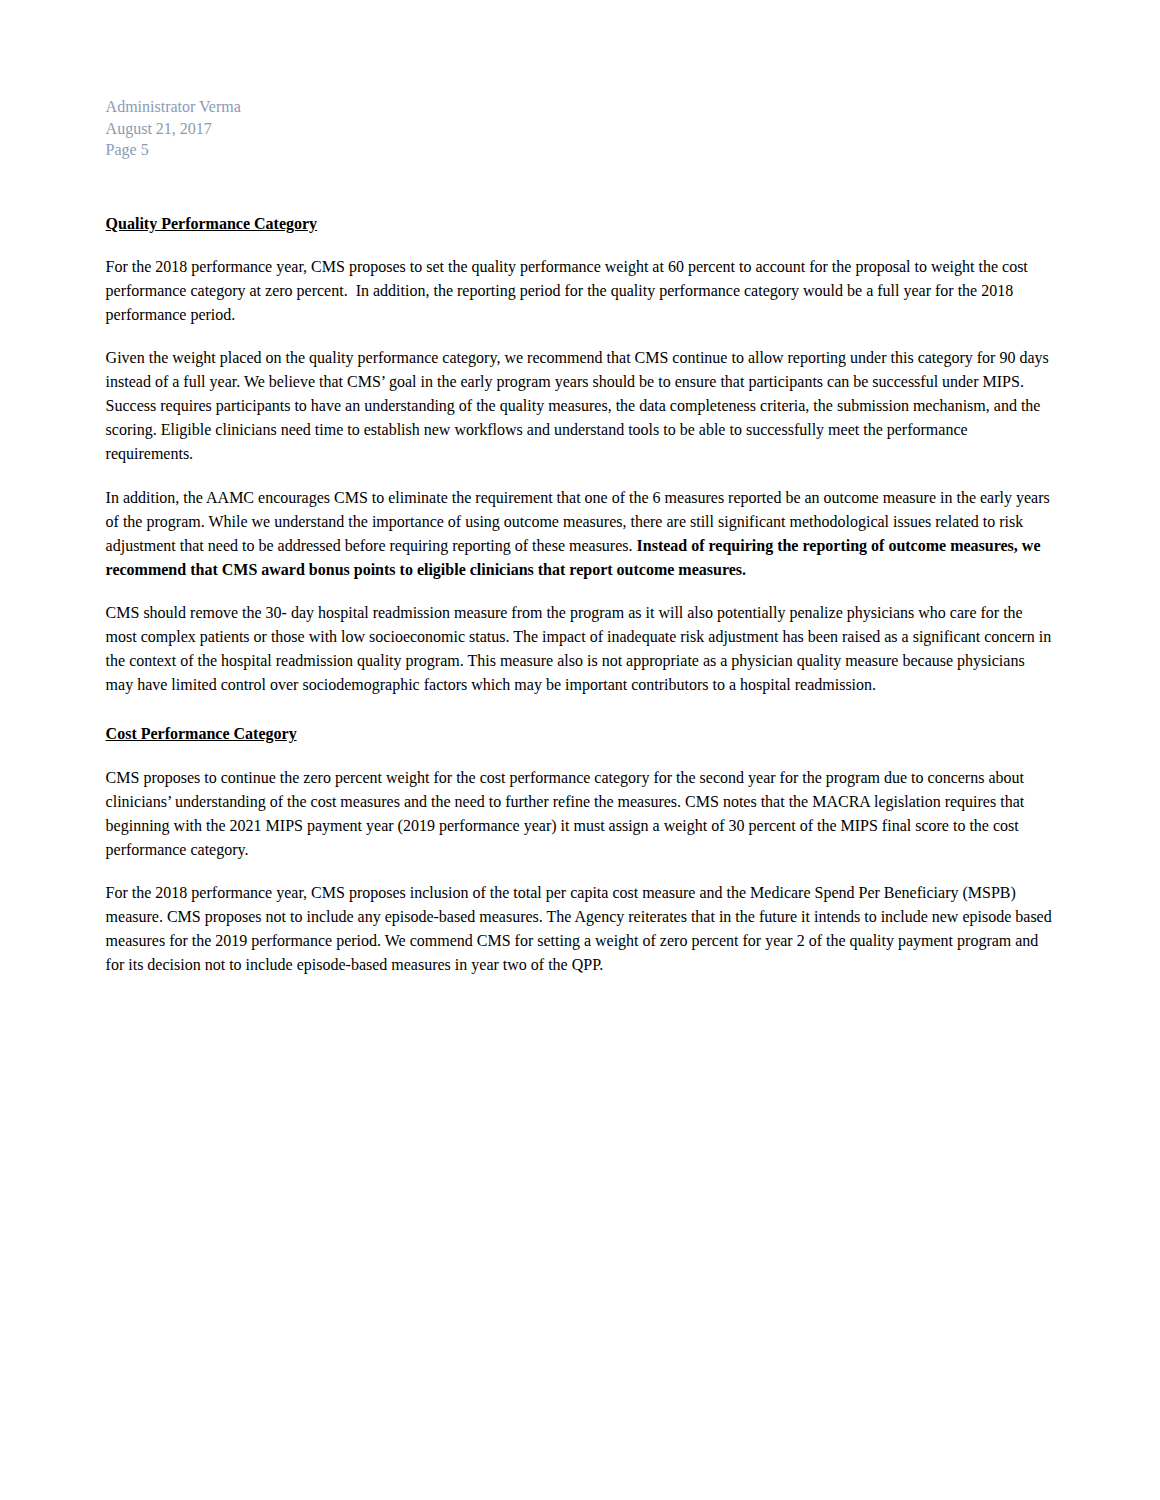Administrator Verma
August 21, 2017
Page 5
Quality Performance Category
For the 2018 performance year, CMS proposes to set the quality performance weight at 60 percent to account for the proposal to weight the cost performance category at zero percent. In addition, the reporting period for the quality performance category would be a full year for the 2018 performance period.
Given the weight placed on the quality performance category, we recommend that CMS continue to allow reporting under this category for 90 days instead of a full year. We believe that CMS’ goal in the early program years should be to ensure that participants can be successful under MIPS. Success requires participants to have an understanding of the quality measures, the data completeness criteria, the submission mechanism, and the scoring. Eligible clinicians need time to establish new workflows and understand tools to be able to successfully meet the performance requirements.
In addition, the AAMC encourages CMS to eliminate the requirement that one of the 6 measures reported be an outcome measure in the early years of the program. While we understand the importance of using outcome measures, there are still significant methodological issues related to risk adjustment that need to be addressed before requiring reporting of these measures. Instead of requiring the reporting of outcome measures, we recommend that CMS award bonus points to eligible clinicians that report outcome measures.
CMS should remove the 30- day hospital readmission measure from the program as it will also potentially penalize physicians who care for the most complex patients or those with low socioeconomic status. The impact of inadequate risk adjustment has been raised as a significant concern in the context of the hospital readmission quality program. This measure also is not appropriate as a physician quality measure because physicians may have limited control over sociodemographic factors which may be important contributors to a hospital readmission.
Cost Performance Category
CMS proposes to continue the zero percent weight for the cost performance category for the second year for the program due to concerns about clinicians’ understanding of the cost measures and the need to further refine the measures. CMS notes that the MACRA legislation requires that beginning with the 2021 MIPS payment year (2019 performance year) it must assign a weight of 30 percent of the MIPS final score to the cost performance category.
For the 2018 performance year, CMS proposes inclusion of the total per capita cost measure and the Medicare Spend Per Beneficiary (MSPB) measure. CMS proposes not to include any episode-based measures. The Agency reiterates that in the future it intends to include new episode based measures for the 2019 performance period. We commend CMS for setting a weight of zero percent for year 2 of the quality payment program and for its decision not to include episode-based measures in year two of the QPP.